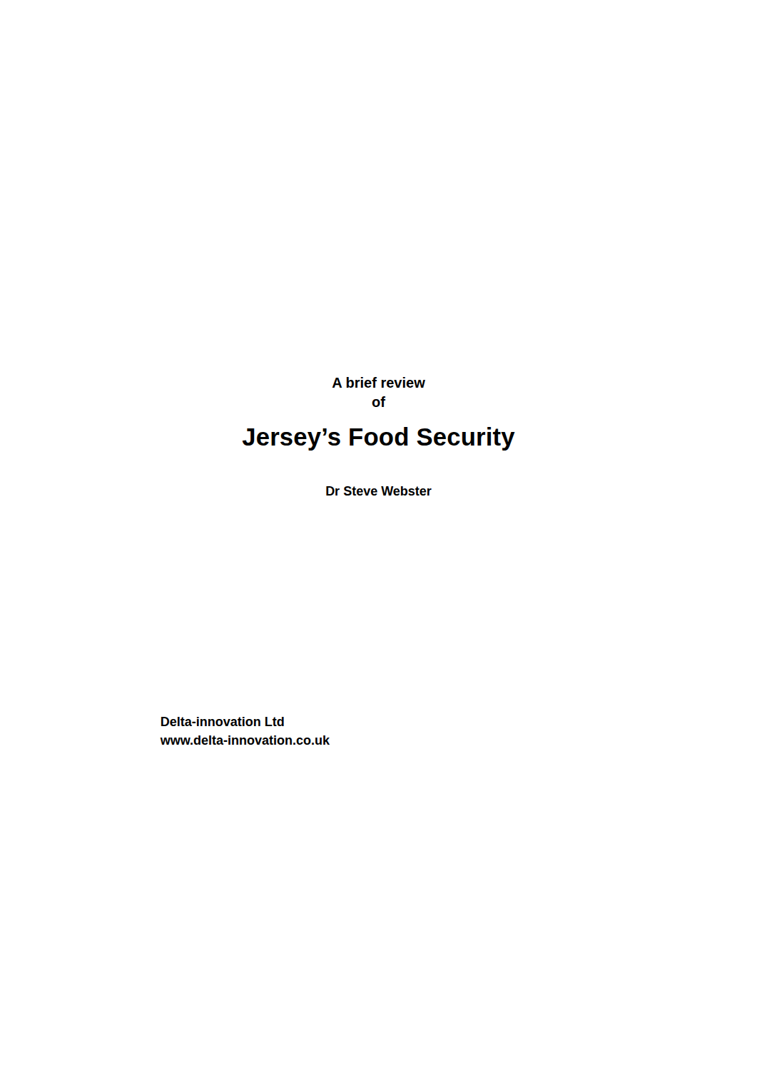A brief review
of
Jersey’s Food Security
Dr Steve Webster
Delta-innovation Ltd
www.delta-innovation.co.uk